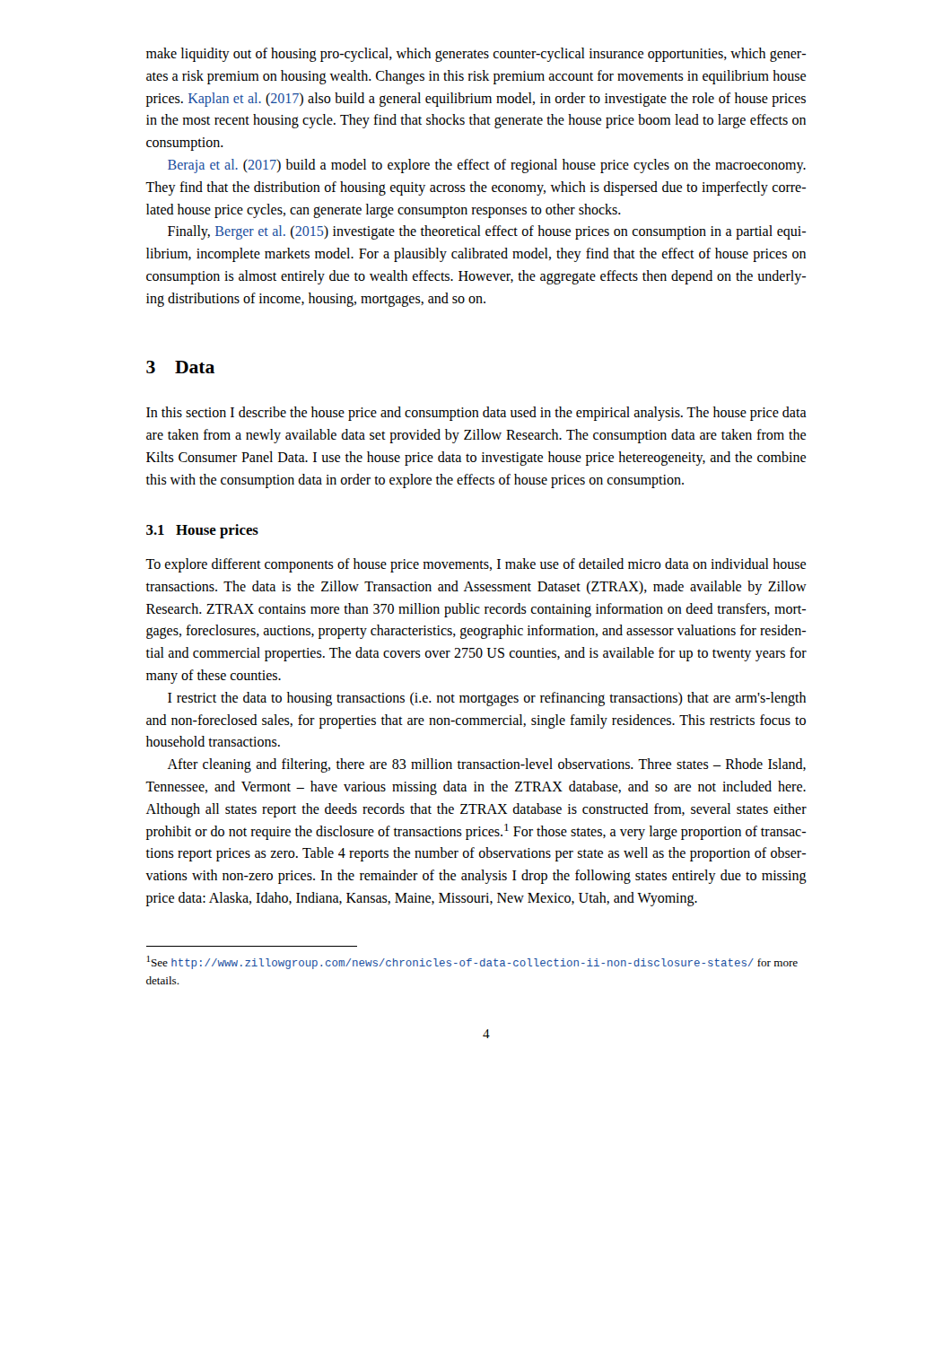make liquidity out of housing pro-cyclical, which generates counter-cyclical insurance opportunities, which generates a risk premium on housing wealth. Changes in this risk premium account for movements in equilibrium house prices. Kaplan et al. (2017) also build a general equilibrium model, in order to investigate the role of house prices in the most recent housing cycle. They find that shocks that generate the house price boom lead to large effects on consumption.
Beraja et al. (2017) build a model to explore the effect of regional house price cycles on the macroeconomy. They find that the distribution of housing equity across the economy, which is dispersed due to imperfectly correlated house price cycles, can generate large consumpton responses to other shocks.
Finally, Berger et al. (2015) investigate the theoretical effect of house prices on consumption in a partial equilibrium, incomplete markets model. For a plausibly calibrated model, they find that the effect of house prices on consumption is almost entirely due to wealth effects. However, the aggregate effects then depend on the underlying distributions of income, housing, mortgages, and so on.
3 Data
In this section I describe the house price and consumption data used in the empirical analysis. The house price data are taken from a newly available data set provided by Zillow Research. The consumption data are taken from the Kilts Consumer Panel Data. I use the house price data to investigate house price hetereogeneity, and the combine this with the consumption data in order to explore the effects of house prices on consumption.
3.1 House prices
To explore different components of house price movements, I make use of detailed micro data on individual house transactions. The data is the Zillow Transaction and Assessment Dataset (ZTRAX), made available by Zillow Research. ZTRAX contains more than 370 million public records containing information on deed transfers, mortgages, foreclosures, auctions, property characteristics, geographic information, and assessor valuations for residential and commercial properties. The data covers over 2750 US counties, and is available for up to twenty years for many of these counties.
I restrict the data to housing transactions (i.e. not mortgages or refinancing transactions) that are arm's-length and non-foreclosed sales, for properties that are non-commercial, single family residences. This restricts focus to household transactions.
After cleaning and filtering, there are 83 million transaction-level observations. Three states – Rhode Island, Tennessee, and Vermont – have various missing data in the ZTRAX database, and so are not included here. Although all states report the deeds records that the ZTRAX database is constructed from, several states either prohibit or do not require the disclosure of transactions prices.1 For those states, a very large proportion of transactions report prices as zero. Table 4 reports the number of observations per state as well as the proportion of observations with non-zero prices. In the remainder of the analysis I drop the following states entirely due to missing price data: Alaska, Idaho, Indiana, Kansas, Maine, Missouri, New Mexico, Utah, and Wyoming.
1See http://www.zillowgroup.com/news/chronicles-of-data-collection-ii-non-disclosure-states/ for more details.
4